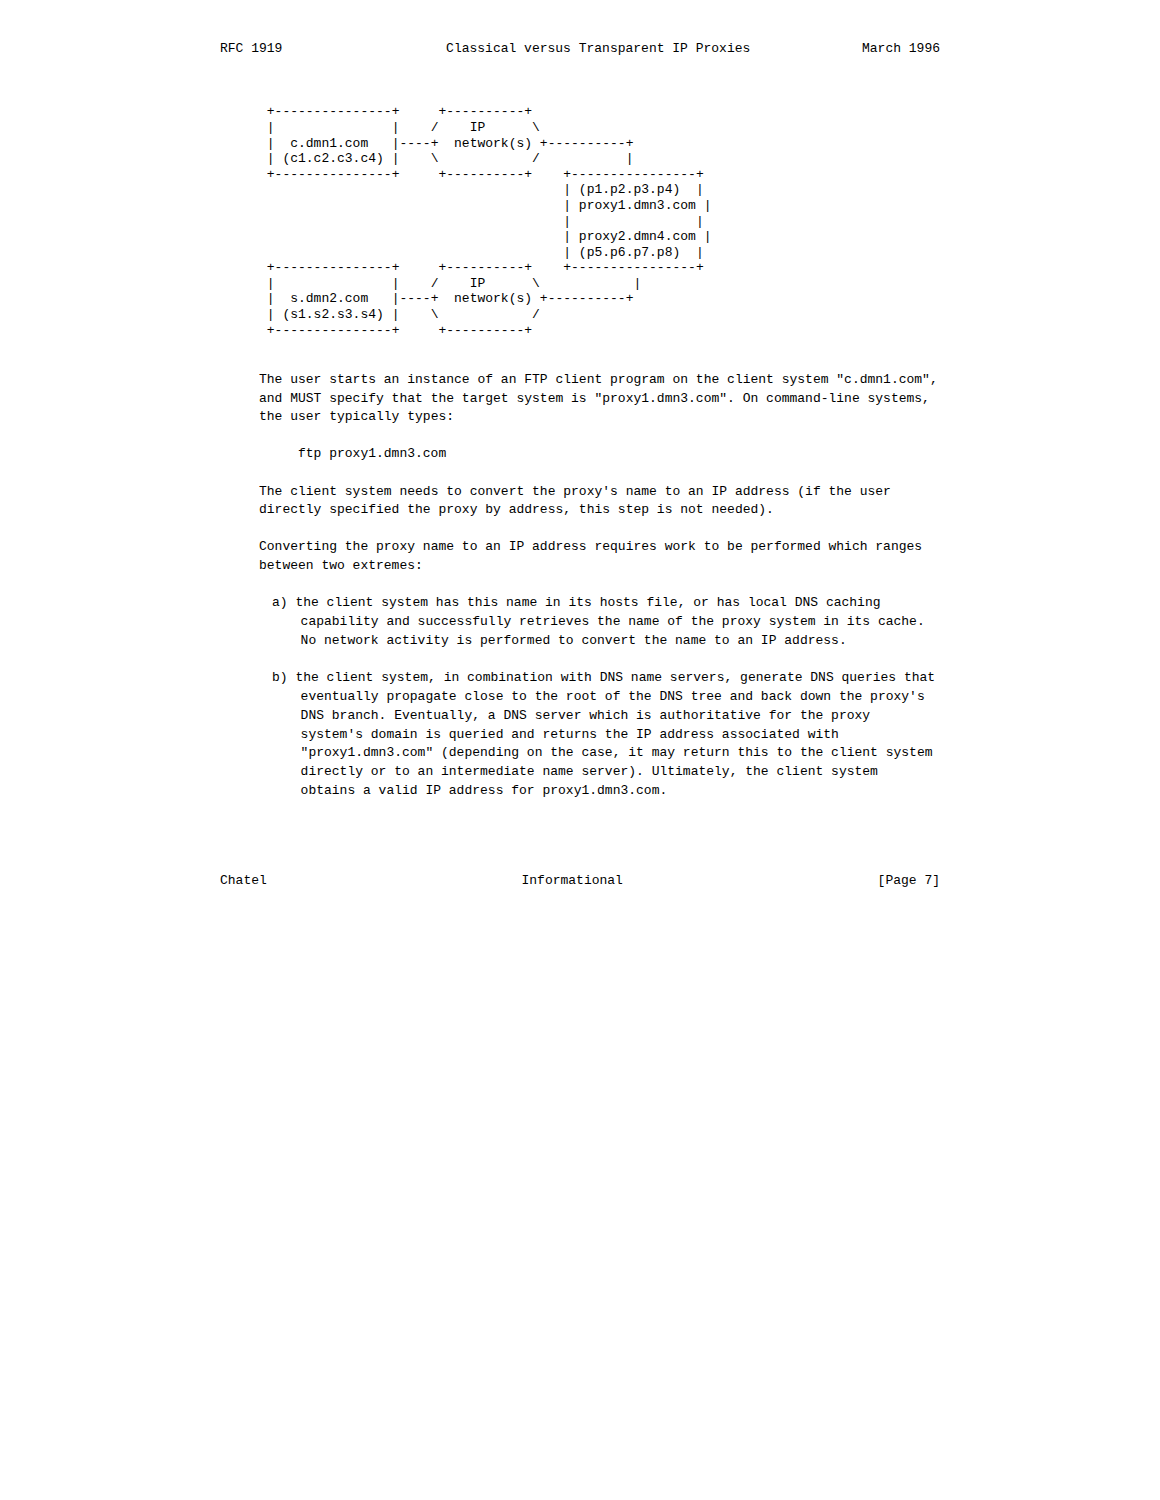RFC 1919 Classical versus Transparent IP Proxies March 1996
      +---------------+     +----------+
      |               |    /    IP      \
      |  c.dmn1.com   |----+  network(s) +----------+
      | (c1.c2.c3.c4) |    \            /           |
      +---------------+     +----------+    +----------------+
                                            | (p1.p2.p3.p4)  |
                                            | proxy1.dmn3.com |
                                            |                |
                                            | proxy2.dmn4.com |
                                            | (p5.p6.p7.p8)  |
      +---------------+     +----------+    +----------------+
      |               |    /    IP      \            |
      |  s.dmn2.com   |----+  network(s) +----------+
      | (s1.s2.s3.s4) |    \            /
      +---------------+     +----------+
The user starts an instance of an FTP client program on the client system "c.dmn1.com", and MUST specify that the target system is "proxy1.dmn3.com". On command-line systems, the user typically types:
ftp proxy1.dmn3.com
The client system needs to convert the proxy's name to an IP address (if the user directly specified the proxy by address, this step is not needed).
Converting the proxy name to an IP address requires work to be performed which ranges between two extremes:
a) the client system has this name in its hosts file, or has local DNS caching capability and successfully retrieves the name of the proxy system in its cache. No network activity is performed to convert the name to an IP address.
b) the client system, in combination with DNS name servers, generate DNS queries that eventually propagate close to the root of the DNS tree and back down the proxy's DNS branch. Eventually, a DNS server which is authoritative for the proxy system's domain is queried and returns the IP address associated with "proxy1.dmn3.com" (depending on the case, it may return this to the client system directly or to an intermediate name server). Ultimately, the client system obtains a valid IP address for proxy1.dmn3.com.
Chatel Informational [Page 7]